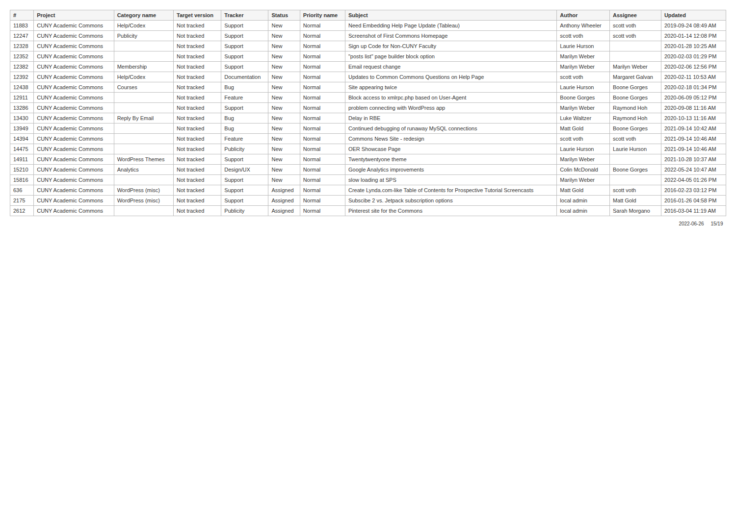| # | Project | Category name | Target version | Tracker | Status | Priority name | Subject | Author | Assignee | Updated |
| --- | --- | --- | --- | --- | --- | --- | --- | --- | --- | --- |
| 11883 | CUNY Academic Commons | Help/Codex | Not tracked | Support | New | Normal | Need Embedding Help Page Update (Tableau) | Anthony Wheeler | scott voth | 2019-09-24 08:49 AM |
| 12247 | CUNY Academic Commons | Publicity | Not tracked | Support | New | Normal | Screenshot of First Commons Homepage | scott voth | scott voth | 2020-01-14 12:08 PM |
| 12328 | CUNY Academic Commons | | Not tracked | Support | New | Normal | Sign up Code for Non-CUNY Faculty | Laurie Hurson | | 2020-01-28 10:25 AM |
| 12352 | CUNY Academic Commons | | Not tracked | Support | New | Normal | "posts list" page builder block option | Marilyn Weber | | 2020-02-03 01:29 PM |
| 12382 | CUNY Academic Commons | Membership | Not tracked | Support | New | Normal | Email request change | Marilyn Weber | Marilyn Weber | 2020-02-06 12:56 PM |
| 12392 | CUNY Academic Commons | Help/Codex | Not tracked | Documentation | New | Normal | Updates to Common Commons Questions on Help Page | scott voth | Margaret Galvan | 2020-02-11 10:53 AM |
| 12438 | CUNY Academic Commons | Courses | Not tracked | Bug | New | Normal | Site appearing twice | Laurie Hurson | Boone Gorges | 2020-02-18 01:34 PM |
| 12911 | CUNY Academic Commons | | Not tracked | Feature | New | Normal | Block access to xmlrpc.php based on User-Agent | Boone Gorges | Boone Gorges | 2020-06-09 05:12 PM |
| 13286 | CUNY Academic Commons | | Not tracked | Support | New | Normal | problem connecting with WordPress app | Marilyn Weber | Raymond Hoh | 2020-09-08 11:16 AM |
| 13430 | CUNY Academic Commons | Reply By Email | Not tracked | Bug | New | Normal | Delay in RBE | Luke Waltzer | Raymond Hoh | 2020-10-13 11:16 AM |
| 13949 | CUNY Academic Commons | | Not tracked | Bug | New | Normal | Continued debugging of runaway MySQL connections | Matt Gold | Boone Gorges | 2021-09-14 10:42 AM |
| 14394 | CUNY Academic Commons | | Not tracked | Feature | New | Normal | Commons News Site - redesign | scott voth | scott voth | 2021-09-14 10:46 AM |
| 14475 | CUNY Academic Commons | | Not tracked | Publicity | New | Normal | OER Showcase Page | Laurie Hurson | Laurie Hurson | 2021-09-14 10:46 AM |
| 14911 | CUNY Academic Commons | WordPress Themes | Not tracked | Support | New | Normal | Twentytwentyone theme | Marilyn Weber | | 2021-10-28 10:37 AM |
| 15210 | CUNY Academic Commons | Analytics | Not tracked | Design/UX | New | Normal | Google Analytics improvements | Colin McDonald | Boone Gorges | 2022-05-24 10:47 AM |
| 15816 | CUNY Academic Commons | | Not tracked | Support | New | Normal | slow loading at SPS | Marilyn Weber | | 2022-04-05 01:26 PM |
| 636 | CUNY Academic Commons | WordPress (misc) | Not tracked | Support | Assigned | Normal | Create Lynda.com-like Table of Contents for Prospective Tutorial Screencasts | Matt Gold | scott voth | 2016-02-23 03:12 PM |
| 2175 | CUNY Academic Commons | WordPress (misc) | Not tracked | Support | Assigned | Normal | Subscibe 2 vs. Jetpack subscription options | local admin | Matt Gold | 2016-01-26 04:58 PM |
| 2612 | CUNY Academic Commons | | Not tracked | Publicity | Assigned | Normal | Pinterest site for the Commons | local admin | Sarah Morgano | 2016-03-04 11:19 AM |
| 2022-06-26 15/19 |